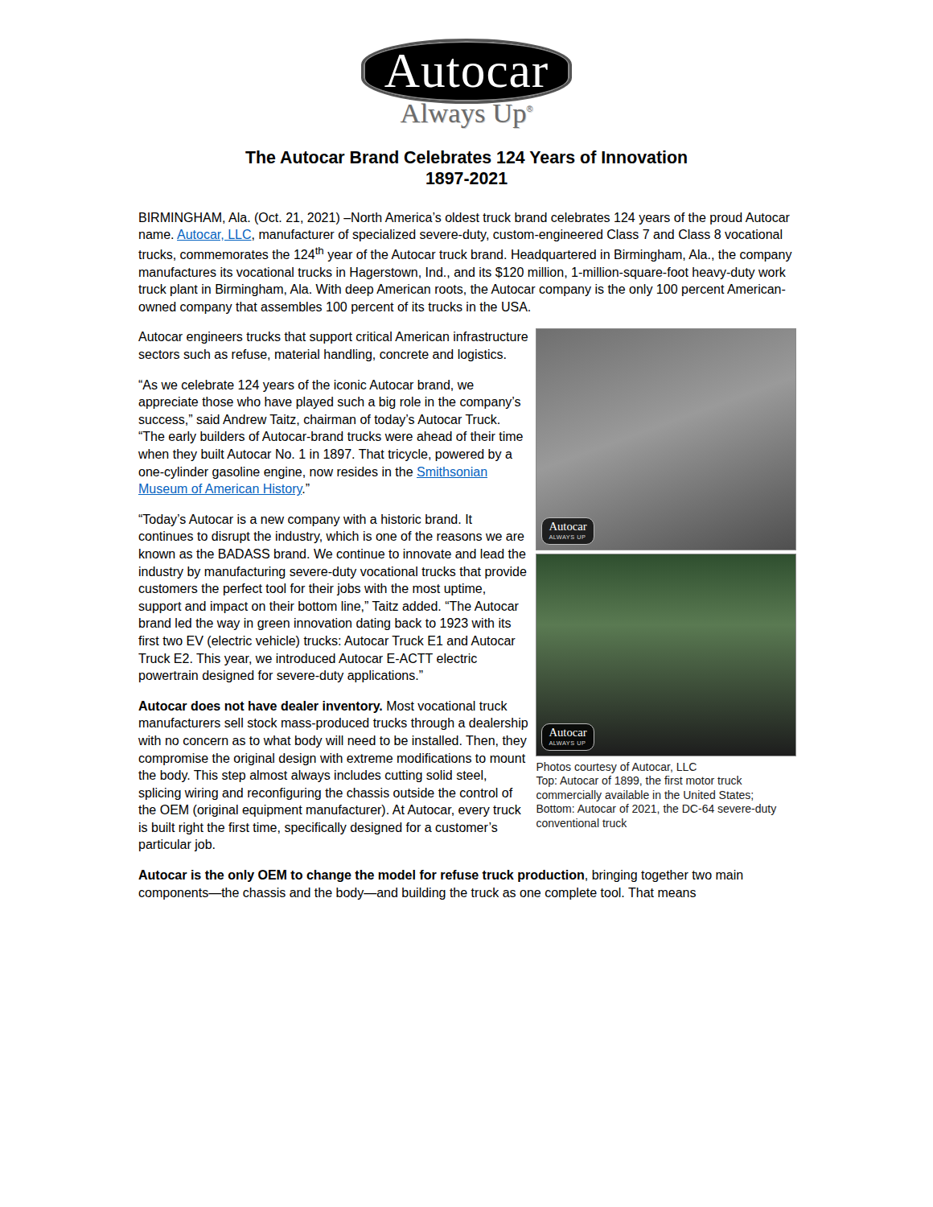Autocar
Always Up®
The Autocar Brand Celebrates 124 Years of Innovation
1897-2021
BIRMINGHAM, Ala. (Oct. 21, 2021) –North America’s oldest truck brand celebrates 124 years of the proud Autocar name. Autocar, LLC, manufacturer of specialized severe-duty, custom-engineered Class 7 and Class 8 vocational trucks, commemorates the 124th year of the Autocar truck brand. Headquartered in Birmingham, Ala., the company manufactures its vocational trucks in Hagerstown, Ind., and its $120 million, 1-million-square-foot heavy-duty work truck plant in Birmingham, Ala. With deep American roots, the Autocar company is the only 100 percent American-owned company that assembles 100 percent of its trucks in the USA.
AutocarALWAYS UP
AutocarALWAYS UP
Photos courtesy of Autocar, LLC
Top: Autocar of 1899, the first motor truck commercially available in the United States; Bottom: Autocar of 2021, the DC-64 severe-duty conventional truck
Autocar engineers trucks that support critical American infrastructure sectors such as refuse, material handling, concrete and logistics.
“As we celebrate 124 years of the iconic Autocar brand, we appreciate those who have played such a big role in the company’s success,” said Andrew Taitz, chairman of today’s Autocar Truck. “The early builders of Autocar-brand trucks were ahead of their time when they built Autocar No. 1 in 1897. That tricycle, powered by a one-cylinder gasoline engine, now resides in the Smithsonian Museum of American History.”
“Today’s Autocar is a new company with a historic brand. It continues to disrupt the industry, which is one of the reasons we are known as the BADASS brand. We continue to innovate and lead the industry by manufacturing severe-duty vocational trucks that provide customers the perfect tool for their jobs with the most uptime, support and impact on their bottom line,” Taitz added. “The Autocar brand led the way in green innovation dating back to 1923 with its first two EV (electric vehicle) trucks: Autocar Truck E1 and Autocar Truck E2. This year, we introduced Autocar E-ACTT electric powertrain designed for severe-duty applications.”
Autocar does not have dealer inventory. Most vocational truck manufacturers sell stock mass-produced trucks through a dealership with no concern as to what body will need to be installed. Then, they compromise the original design with extreme modifications to mount the body. This step almost always includes cutting solid steel, splicing wiring and reconfiguring the chassis outside the control of the OEM (original equipment manufacturer). At Autocar, every truck is built right the first time, specifically designed for a customer’s particular job.
Autocar is the only OEM to change the model for refuse truck production, bringing together two main components—the chassis and the body—and building the truck as one complete tool. That means